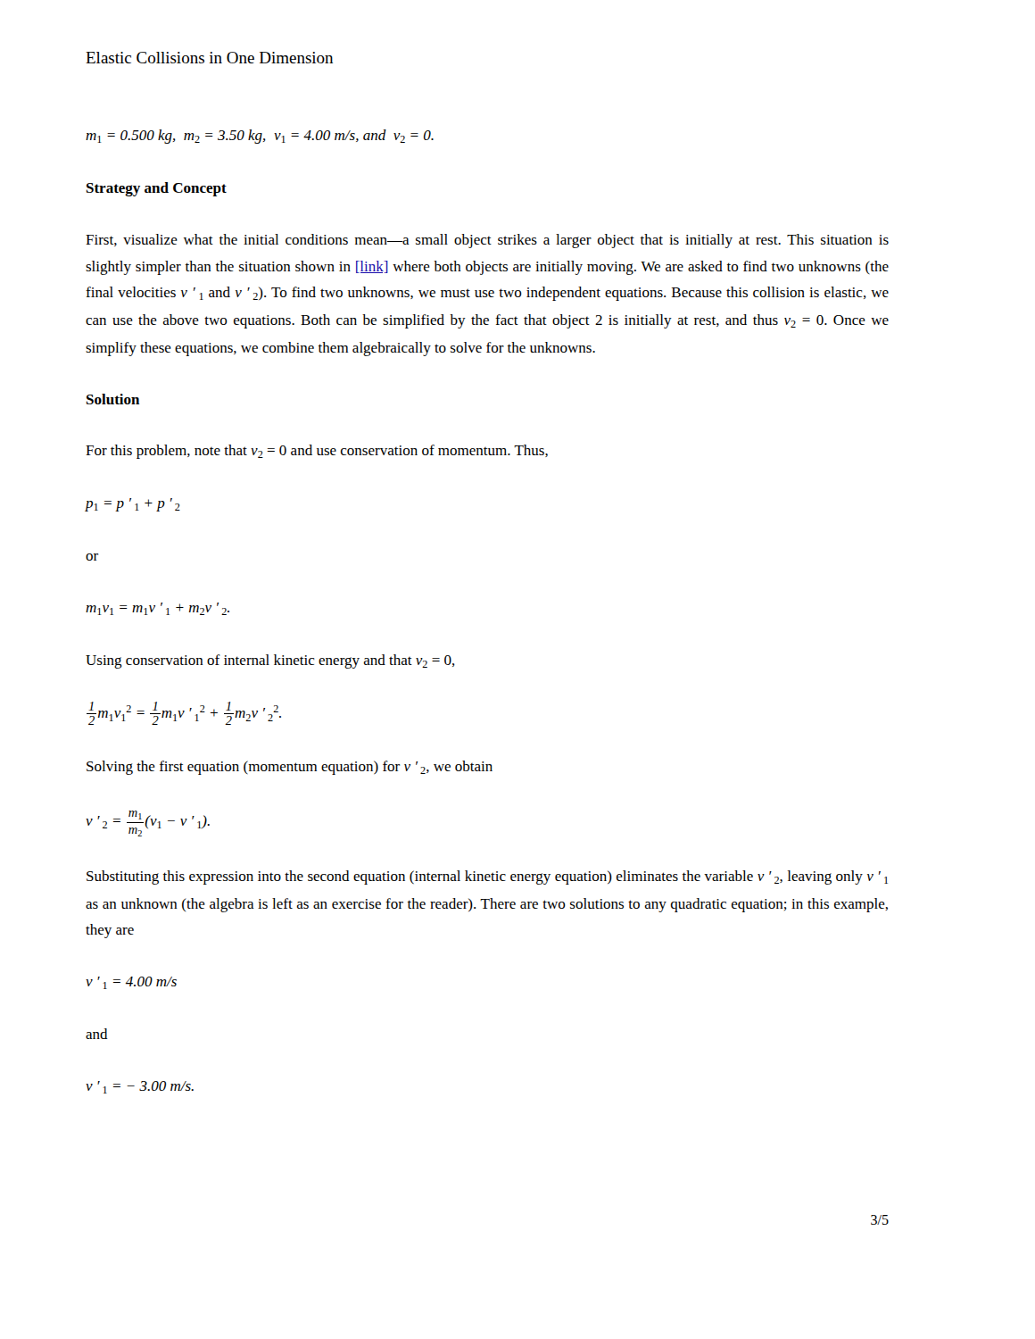Elastic Collisions in One Dimension
m1 = 0.500 kg, m2 = 3.50 kg, v1 = 4.00 m/s, and v2 = 0.
Strategy and Concept
First, visualize what the initial conditions mean—a small object strikes a larger object that is initially at rest. This situation is slightly simpler than the situation shown in [link] where both objects are initially moving. We are asked to find two unknowns (the final velocities v ′ 1 and v ′ 2). To find two unknowns, we must use two independent equations. Because this collision is elastic, we can use the above two equations. Both can be simplified by the fact that object 2 is initially at rest, and thus v2 = 0. Once we simplify these equations, we combine them algebraically to solve for the unknowns.
Solution
For this problem, note that v2 = 0 and use conservation of momentum. Thus,
p1 = p ′ 1 + p ′ 2
or
m1v1 = m1v ′ 1 + m2v ′ 2.
Using conservation of internal kinetic energy and that v2 = 0,
12 m1v12 = 12 m1v ′ 12 + 12 m2v ′ 22.
Solving the first equation (momentum equation) for v ′ 2, we obtain
v ′ 2 = m1 m2(v1 − v ′ 1).
Substituting this expression into the second equation (internal kinetic energy equation) eliminates the variable v ′ 2, leaving only v ′ 1 as an unknown (the algebra is left as an exercise for the reader). There are two solutions to any quadratic equation; in this example, they are
v ′ 1 = 4.00 m/s
and
v ′ 1 = − 3.00 m/s.
3/5